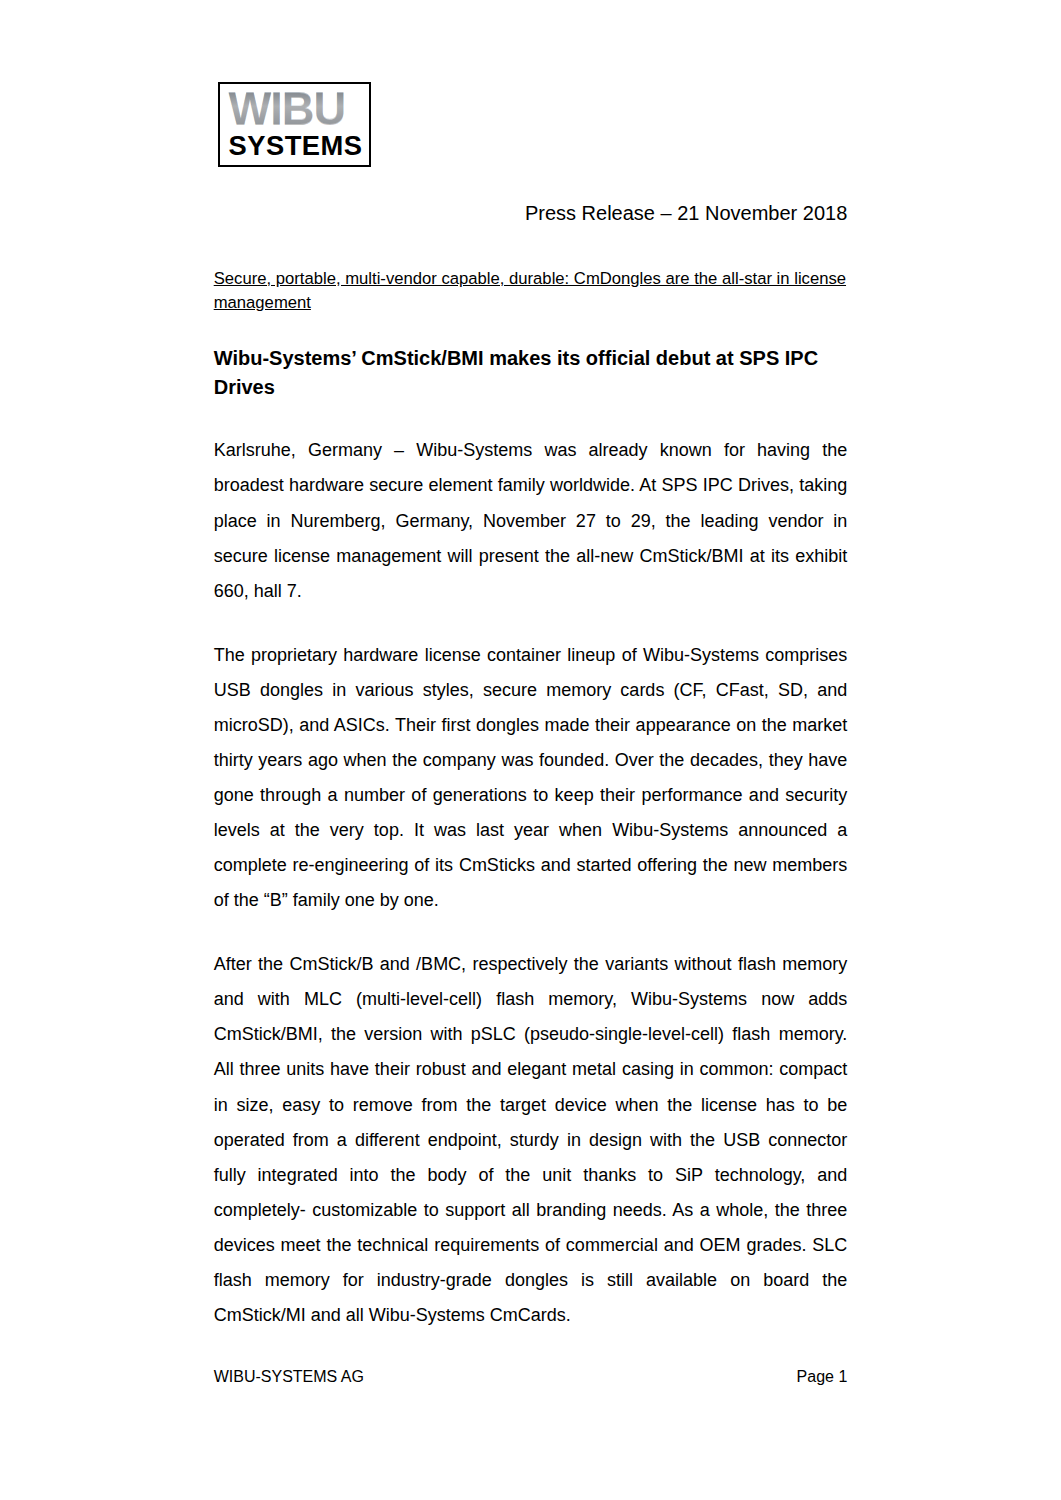WIBU
SYSTEMS
Press Release – 21 November 2018
Secure, portable, multi-vendor capable, durable: CmDongles are the all-star in license management
Wibu-Systems’ CmStick/BMI makes its official debut at SPS IPC Drives
Karlsruhe, Germany – Wibu-Systems was already known for having the broadest hardware secure element family worldwide. At SPS IPC Drives, taking place in Nuremberg, Germany, November 27 to 29, the leading vendor in secure license management will present the all-new CmStick/BMI at its exhibit 660, hall 7.
The proprietary hardware license container lineup of Wibu-Systems comprises USB dongles in various styles, secure memory cards (CF, CFast, SD, and microSD), and ASICs. Their first dongles made their appearance on the market thirty years ago when the company was founded. Over the decades, they have gone through a number of generations to keep their performance and security levels at the very top. It was last year when Wibu-Systems announced a complete re-engineering of its CmSticks and started offering the new members of the “B” family one by one.
After the CmStick/B and /BMC, respectively the variants without flash memory and with MLC (multi-level-cell) flash memory, Wibu-Systems now adds CmStick/BMI, the version with pSLC (pseudo-single-level-cell) flash memory. All three units have their robust and elegant metal casing in common: compact in size, easy to remove from the target device when the license has to be operated from a different endpoint, sturdy in design with the USB connector fully integrated into the body of the unit thanks to SiP technology, and completely- customizable to support all branding needs. As a whole, the three devices meet the technical requirements of commercial and OEM grades. SLC flash memory for industry-grade dongles is still available on board the CmStick/MI and all Wibu-Systems CmCards.
WIBU-SYSTEMS AG Page 1